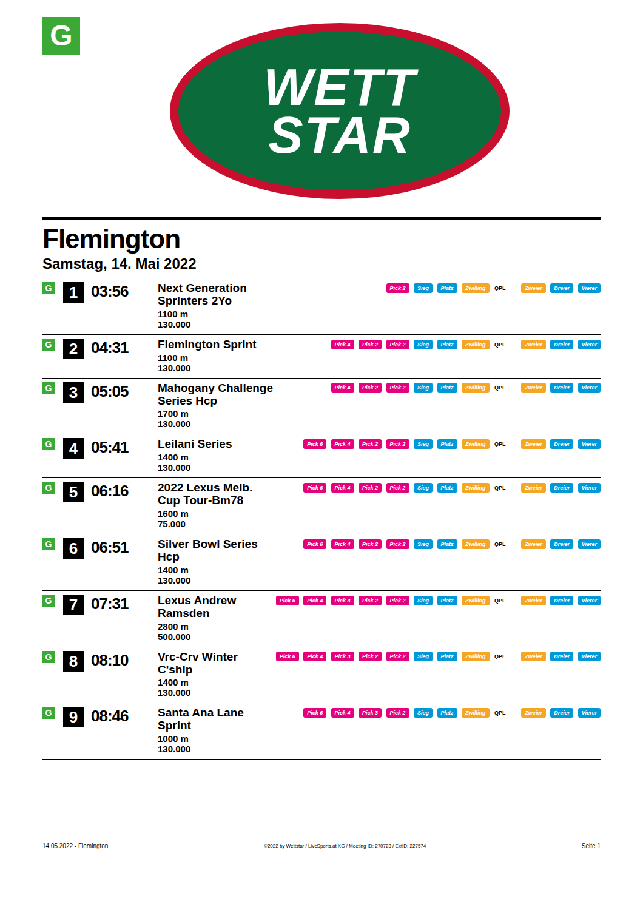G
WETT STAR
Flemington
Samstag, 14. Mai 2022
| G | 1 | 03:56 | Next Generation Sprinters 2Yo 1100 m 130.000 | Pick 2 Sieg Platz Zwilling QPL Zweier Dreier Vierer |
| G | 2 | 04:31 | Flemington Sprint 1100 m 130.000 | Pick 4 Pick 2 Pick 2 Sieg Platz Zwilling QPL Zweier Dreier Vierer |
| G | 3 | 05:05 | Mahogany Challenge Series Hcp 1700 m 130.000 | Pick 4 Pick 2 Pick 2 Sieg Platz Zwilling QPL Zweier Dreier Vierer |
| G | 4 | 05:41 | Leilani Series 1400 m 130.000 | Pick 6 Pick 4 Pick 2 Pick 2 Sieg Platz Zwilling QPL Zweier Dreier Vierer |
| G | 5 | 06:16 | 2022 Lexus Melb. Cup Tour-Bm78 1600 m 75.000 | Pick 6 Pick 4 Pick 2 Pick 2 Sieg Platz Zwilling QPL Zweier Dreier Vierer |
| G | 6 | 06:51 | Silver Bowl Series Hcp 1400 m 130.000 | Pick 6 Pick 4 Pick 2 Pick 2 Sieg Platz Zwilling QPL Zweier Dreier Vierer |
| G | 7 | 07:31 | Lexus Andrew Ramsden 2800 m 500.000 | Pick 6 Pick 4 Pick 3 Pick 2 Pick 2 Sieg Platz Zwilling QPL Zweier Dreier Vierer |
| G | 8 | 08:10 | Vrc-Crv Winter C'ship 1400 m 130.000 | Pick 6 Pick 4 Pick 3 Pick 2 Pick 2 Sieg Platz Zwilling QPL Zweier Dreier Vierer |
| G | 9 | 08:46 | Santa Ana Lane Sprint 1000 m 130.000 | Pick 6 Pick 4 Pick 3 Pick 2 Sieg Platz Zwilling QPL Zweier Dreier Vierer |
14.05.2022 - Flemington
©2022 by Wettstar / LiveSports.at KG / Meeting ID: 270723 / ExtID: 227574
Seite 1